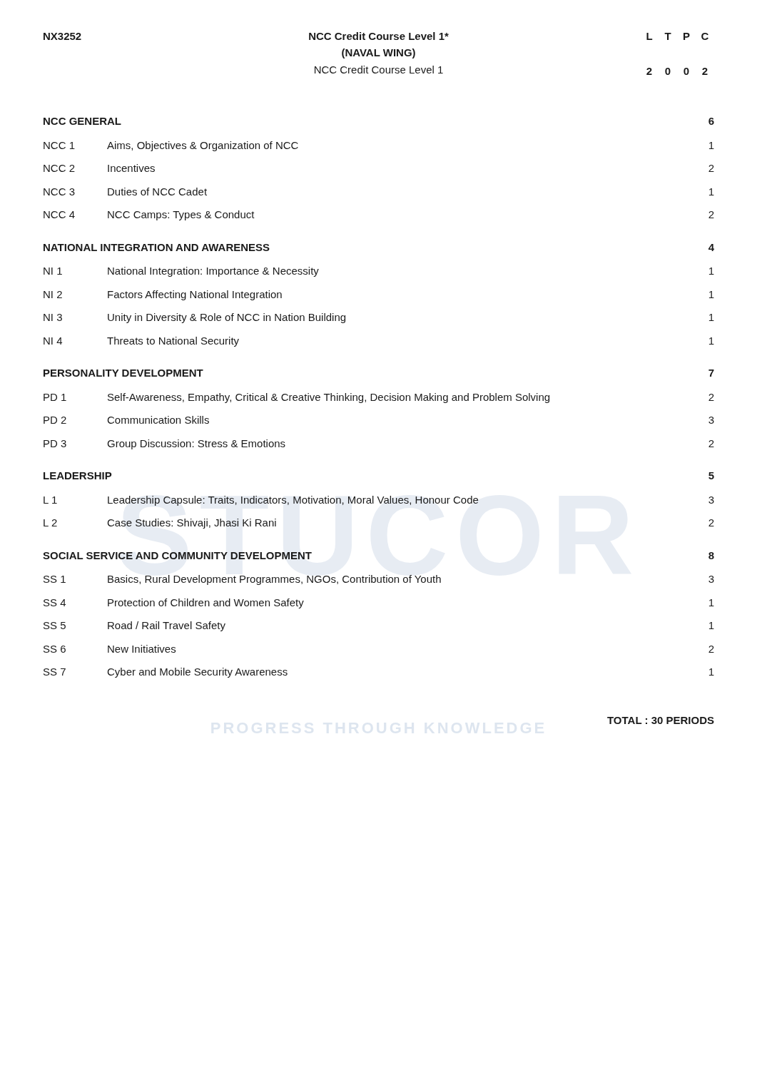STUCOR
PROGRESS THROUGH KNOWLEDGE
NX3252
NCC Credit Course Level 1*
(NAVAL WING)
NCC Credit Course Level 1
LTPC
2002
| NCC GENERAL | 6 |
| NCC 1 | Aims, Objectives & Organization of NCC | 1 |
| NCC 2 | Incentives | 2 |
| NCC 3 | Duties of NCC Cadet | 1 |
| NCC 4 | NCC Camps: Types & Conduct | 2 |
| NATIONAL INTEGRATION AND AWARENESS | 4 |
| NI 1 | National Integration: Importance & Necessity | 1 |
| NI 2 | Factors Affecting National Integration | 1 |
| NI 3 | Unity in Diversity & Role of NCC in Nation Building | 1 |
| NI 4 | Threats to National Security | 1 |
| PERSONALITY DEVELOPMENT | 7 |
| PD 1 | Self-Awareness, Empathy, Critical & Creative Thinking, Decision Making and Problem Solving | 2 |
| PD 2 | Communication Skills | 3 |
| PD 3 | Group Discussion: Stress & Emotions | 2 |
| LEADERSHIP | 5 |
| L 1 | Leadership Capsule: Traits, Indicators, Motivation, Moral Values, Honour Code | 3 |
| L 2 | Case Studies: Shivaji, Jhasi Ki Rani | 2 |
| SOCIAL SERVICE AND COMMUNITY DEVELOPMENT | 8 |
| SS 1 | Basics, Rural Development Programmes, NGOs, Contribution of Youth | 3 |
| SS 4 | Protection of Children and Women Safety | 1 |
| SS 5 | Road / Rail Travel Safety | 1 |
| SS 6 | New Initiatives | 2 |
| SS 7 | Cyber and Mobile Security Awareness | 1 |
TOTAL : 30 PERIODS